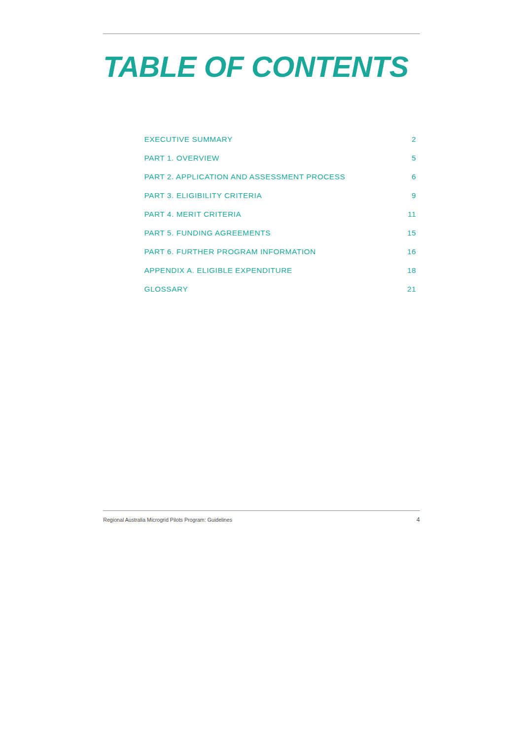Table of Contents
Executive Summary 2
Part 1. Overview 5
Part 2. Application and Assessment Process 6
Part 3. Eligibility Criteria 9
Part 4. Merit Criteria 11
Part 5. Funding Agreements 15
Part 6. Further Program Information 16
Appendix A. Eligible Expenditure 18
Glossary 21
Regional Australia Microgrid Pilots Program: Guidelines 4